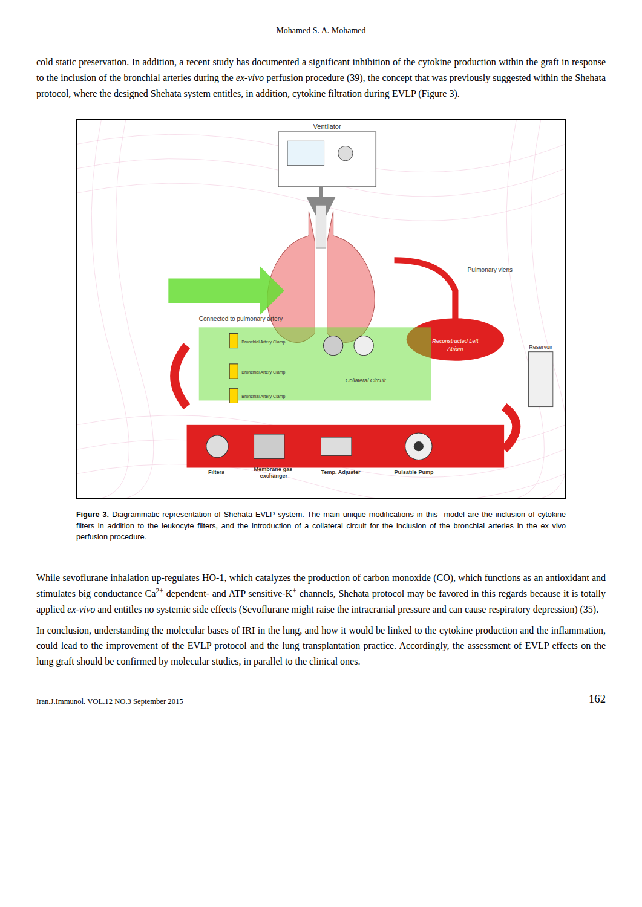Mohamed S. A. Mohamed
cold static preservation. In addition, a recent study has documented a significant inhibition of the cytokine production within the graft in response to the inclusion of the bronchial arteries during the ex-vivo perfusion procedure (39), the concept that was previously suggested within the Shehata protocol, where the designed Shehata system entitles, in addition, cytokine filtration during EVLP (Figure 3).
Figure 3. Diagrammatic representation of Shehata EVLP system. The main unique modifications in this model are the inclusion of cytokine filters in addition to the leukocyte filters, and the introduction of a collateral circuit for the inclusion of the bronchial arteries in the ex vivo perfusion procedure.
While sevoflurane inhalation up-regulates HO-1, which catalyzes the production of carbon monoxide (CO), which functions as an antioxidant and stimulates big conductance Ca2+ dependent- and ATP sensitive-K+ channels, Shehata protocol may be favored in this regards because it is totally applied ex-vivo and entitles no systemic side effects (Sevoflurane might raise the intracranial pressure and can cause respiratory depression) (35).
In conclusion, understanding the molecular bases of IRI in the lung, and how it would be linked to the cytokine production and the inflammation, could lead to the improvement of the EVLP protocol and the lung transplantation practice. Accordingly, the assessment of EVLP effects on the lung graft should be confirmed by molecular studies, in parallel to the clinical ones.
Iran.J.Immunol. VOL.12 NO.3 September 2015 162